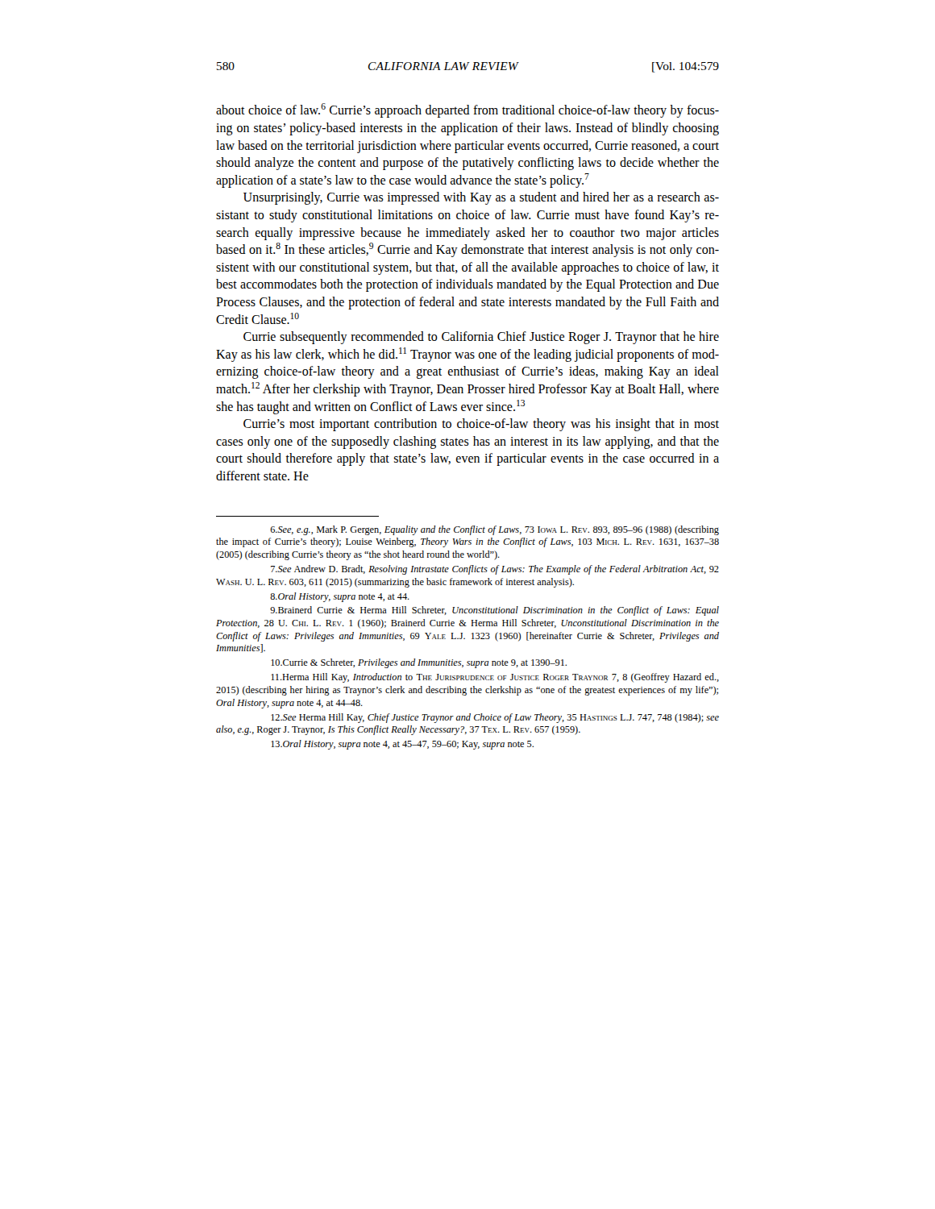580 CALIFORNIA LAW REVIEW [Vol. 104:579
about choice of law.6 Currie’s approach departed from traditional choice-of-law theory by focusing on states’ policy-based interests in the application of their laws. Instead of blindly choosing law based on the territorial jurisdiction where particular events occurred, Currie reasoned, a court should analyze the content and purpose of the putatively conflicting laws to decide whether the application of a state’s law to the case would advance the state’s policy.7
Unsurprisingly, Currie was impressed with Kay as a student and hired her as a research assistant to study constitutional limitations on choice of law. Currie must have found Kay’s research equally impressive because he immediately asked her to coauthor two major articles based on it.8 In these articles,9 Currie and Kay demonstrate that interest analysis is not only consistent with our constitutional system, but that, of all the available approaches to choice of law, it best accommodates both the protection of individuals mandated by the Equal Protection and Due Process Clauses, and the protection of federal and state interests mandated by the Full Faith and Credit Clause.10
Currie subsequently recommended to California Chief Justice Roger J. Traynor that he hire Kay as his law clerk, which he did.11 Traynor was one of the leading judicial proponents of modernizing choice-of-law theory and a great enthusiast of Currie’s ideas, making Kay an ideal match.12 After her clerkship with Traynor, Dean Prosser hired Professor Kay at Boalt Hall, where she has taught and written on Conflict of Laws ever since.13
Currie’s most important contribution to choice-of-law theory was his insight that in most cases only one of the supposedly clashing states has an interest in its law applying, and that the court should therefore apply that state’s law, even if particular events in the case occurred in a different state. He
6. See, e.g., Mark P. Gergen, Equality and the Conflict of Laws, 73 Iowa L. Rev. 893, 895–96 (1988) (describing the impact of Currie’s theory); Louise Weinberg, Theory Wars in the Conflict of Laws, 103 Mich. L. Rev. 1631, 1637–38 (2005) (describing Currie’s theory as “the shot heard round the world”).
7. See Andrew D. Bradt, Resolving Intrastate Conflicts of Laws: The Example of the Federal Arbitration Act, 92 Wash. U. L. Rev. 603, 611 (2015) (summarizing the basic framework of interest analysis).
8. Oral History, supra note 4, at 44.
9. Brainerd Currie & Herma Hill Schreter, Unconstitutional Discrimination in the Conflict of Laws: Equal Protection, 28 U. Chi. L. Rev. 1 (1960); Brainerd Currie & Herma Hill Schreter, Unconstitutional Discrimination in the Conflict of Laws: Privileges and Immunities, 69 Yale L.J. 1323 (1960) [hereinafter Currie & Schreter, Privileges and Immunities].
10. Currie & Schreter, Privileges and Immunities, supra note 9, at 1390–91.
11. Herma Hill Kay, Introduction to The Jurisprudence of Justice Roger Traynor 7, 8 (Geoffrey Hazard ed., 2015) (describing her hiring as Traynor’s clerk and describing the clerkship as “one of the greatest experiences of my life”); Oral History, supra note 4, at 44–48.
12. See Herma Hill Kay, Chief Justice Traynor and Choice of Law Theory, 35 Hastings L.J. 747, 748 (1984); see also, e.g., Roger J. Traynor, Is This Conflict Really Necessary?, 37 Tex. L. Rev. 657 (1959).
13. Oral History, supra note 4, at 45–47, 59–60; Kay, supra note 5.